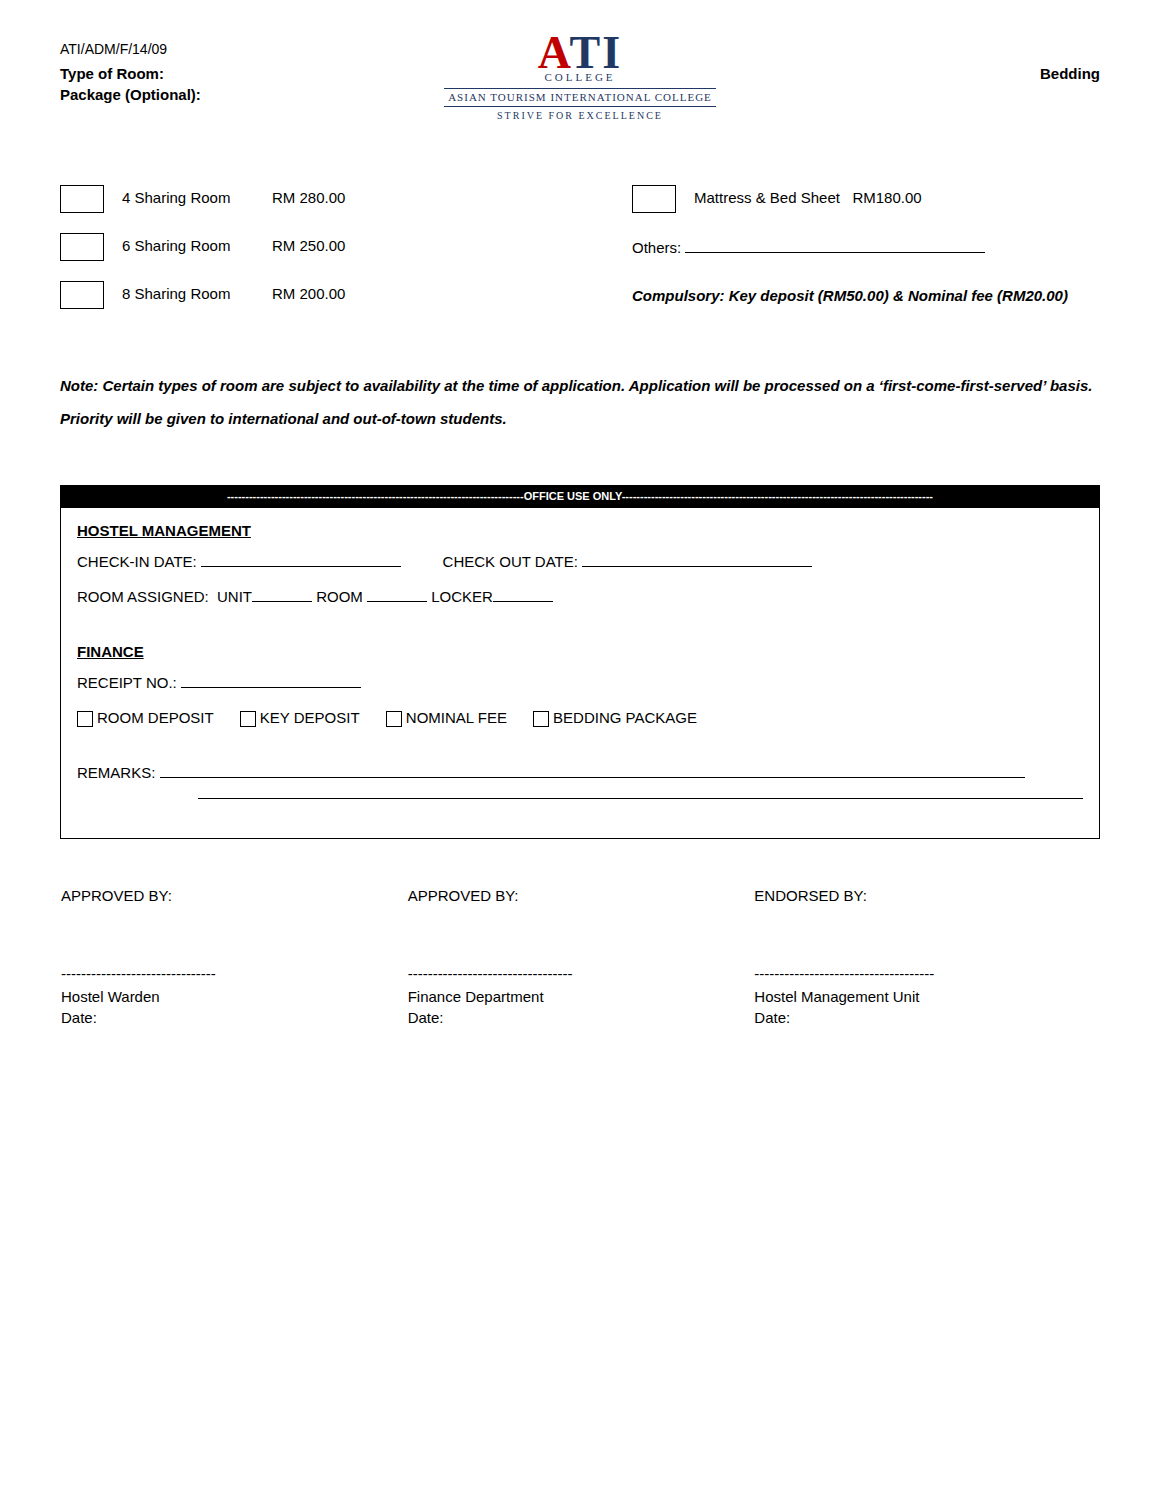ATI/ADM/F/14/09
ATI
COLLEGE
ASIAN TOURISM INTERNATIONAL COLLEGE
STRIVE FOR EXCELLENCE
Type of Room:
Package (Optional):
Bedding
| 4 Sharing Room RM 280.00 | Mattress & Bed Sheet RM180.00 |
| 6 Sharing Room RM 250.00 | Others: |
| 8 Sharing Room RM 200.00 | Compulsory: Key deposit (RM50.00) & Nominal fee (RM20.00) |
Note: Certain types of room are subject to availability at the time of application. Application will be processed on a ‘first-come-first-served’ basis. Priority will be given to international and out-of-town students.
---------------------------------------------------------------------------------OFFICE USE ONLY-------------------------------------------------------------------------------------
HOSTEL MANAGEMENT
CHECK-IN DATE: CHECK OUT DATE:
ROOM ASSIGNED: UNIT ROOM LOCKER
FINANCE
RECEIPT NO.:
ROOM DEPOSIT KEY DEPOSIT NOMINAL FEE BEDDING PACKAGE
REMARKS:
| APPROVED BY: | APPROVED BY: | ENDORSED BY: |
| ------------------------------- Hostel Warden Date: | --------------------------------- Finance Department Date: | ------------------------------------ Hostel Management Unit Date: |